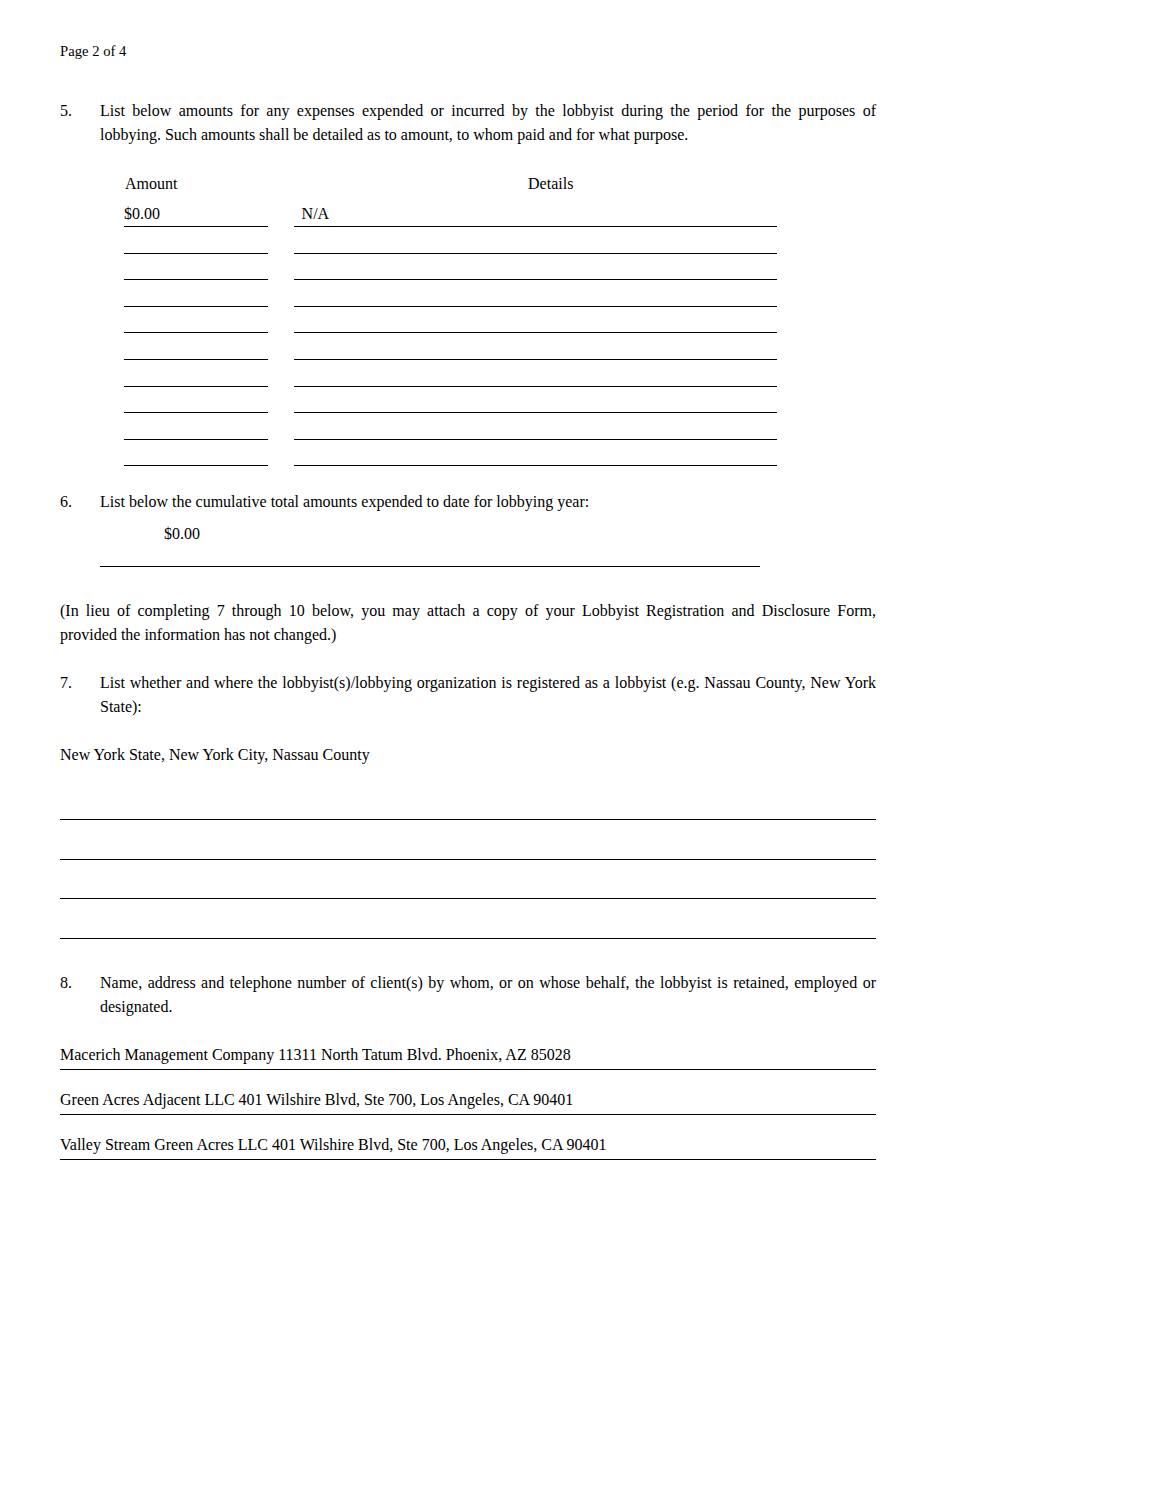Page 2 of 4
5.
List below amounts for any expenses expended or incurred by the lobbyist during the period for the purposes of lobbying. Such amounts shall be detailed as to amount, to whom paid and for what purpose.
| Amount | | Details |
| --- | --- | --- |
| $0.00 | | N/A |
6.
List below the cumulative total amounts expended to date for lobbying year:
$0.00
(In lieu of completing 7 through 10 below, you may attach a copy of your Lobbyist Registration and Disclosure Form, provided the information has not changed.)
7.
List whether and where the lobbyist(s)/lobbying organization is registered as a lobbyist (e.g. Nassau County, New York State):
New York State, New York City, Nassau County
8.
Name, address and telephone number of client(s) by whom, or on whose behalf, the lobbyist is retained, employed or designated.
Macerich Management Company 11311 North Tatum Blvd. Phoenix, AZ 85028
Green Acres Adjacent LLC 401 Wilshire Blvd, Ste 700, Los Angeles, CA 90401
Valley Stream Green Acres LLC 401 Wilshire Blvd, Ste 700, Los Angeles, CA 90401